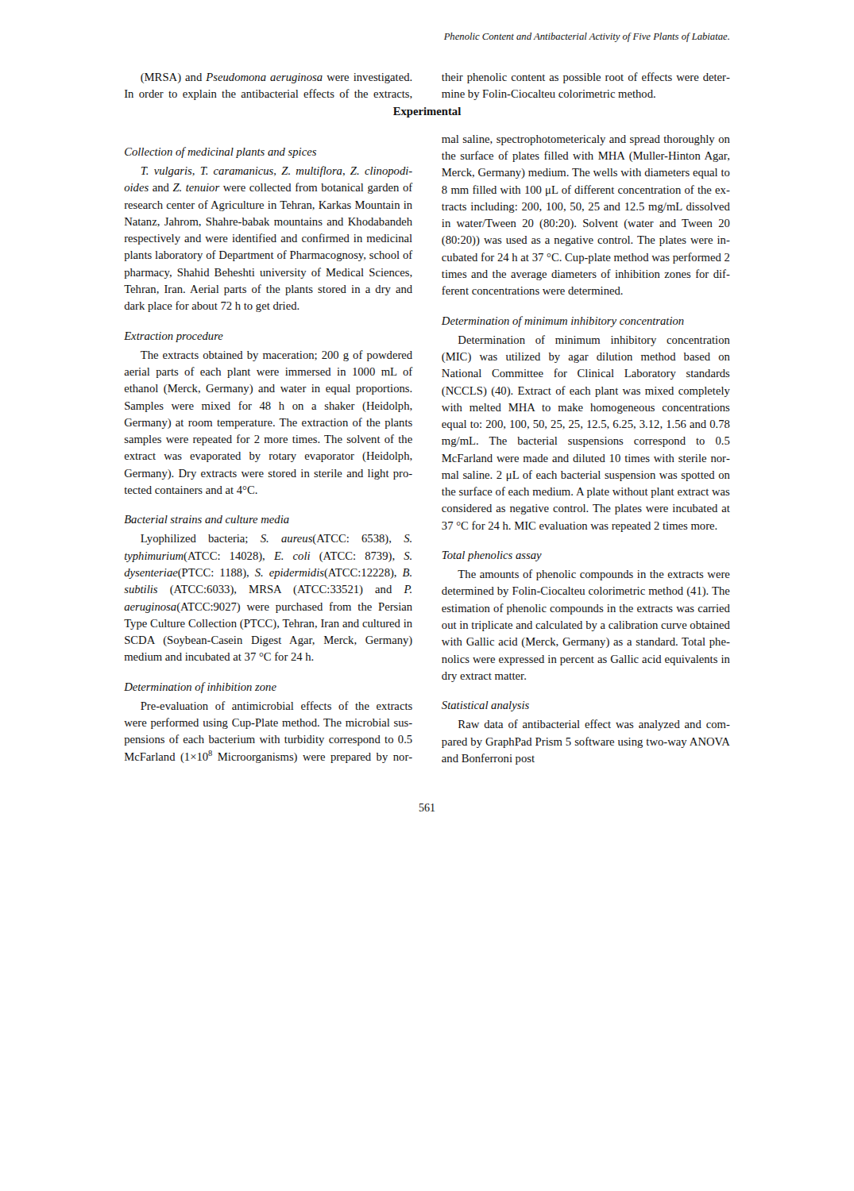Phenolic Content and Antibacterial Activity of Five Plants of Labiatae.
(MRSA) and Pseudomona aeruginosa were investigated. In order to explain the antibacterial effects of the extracts, their phenolic content as possible root of effects were determine by Folin-Ciocalteu colorimetric method.
Experimental
Collection of medicinal plants and spices
T. vulgaris, T. caramanicus, Z. multiflora, Z. clinopodioides and Z. tenuior were collected from botanical garden of research center of Agriculture in Tehran, Karkas Mountain in Natanz, Jahrom, Shahre-babak mountains and Khodabandeh respectively and were identified and confirmed in medicinal plants laboratory of Department of Pharmacognosy, school of pharmacy, Shahid Beheshti university of Medical Sciences, Tehran, Iran. Aerial parts of the plants stored in a dry and dark place for about 72 h to get dried.
Extraction procedure
The extracts obtained by maceration; 200 g of powdered aerial parts of each plant were immersed in 1000 mL of ethanol (Merck, Germany) and water in equal proportions. Samples were mixed for 48 h on a shaker (Heidolph, Germany) at room temperature. The extraction of the plants samples were repeated for 2 more times. The solvent of the extract was evaporated by rotary evaporator (Heidolph, Germany). Dry extracts were stored in sterile and light protected containers and at 4°C.
Bacterial strains and culture media
Lyophilized bacteria; S. aureus(ATCC: 6538), S. typhimurium(ATCC: 14028), E. coli (ATCC: 8739), S. dysenteriae(PTCC: 1188), S. epidermidis(ATCC:12228), B. subtilis (ATCC:6033), MRSA (ATCC:33521) and P. aeruginosa(ATCC:9027) were purchased from the Persian Type Culture Collection (PTCC), Tehran, Iran and cultured in SCDA (Soybean-Casein Digest Agar, Merck, Germany) medium and incubated at 37 °C for 24 h.
Determination of inhibition zone
Pre-evaluation of antimicrobial effects of the extracts were performed using Cup-Plate method. The microbial suspensions of each bacterium with turbidity correspond to 0.5 McFarland (1×108 Microorganisms) were prepared by normal saline, spectrophotometericaly and spread thoroughly on the surface of plates filled with MHA (Muller-Hinton Agar, Merck, Germany) medium. The wells with diameters equal to 8 mm filled with 100 μL of different concentration of the extracts including: 200, 100, 50, 25 and 12.5 mg/mL dissolved in water/Tween 20 (80:20). Solvent (water and Tween 20 (80:20)) was used as a negative control. The plates were incubated for 24 h at 37 °C. Cup-plate method was performed 2 times and the average diameters of inhibition zones for different concentrations were determined.
Determination of minimum inhibitory concentration
Determination of minimum inhibitory concentration (MIC) was utilized by agar dilution method based on National Committee for Clinical Laboratory standards (NCCLS) (40). Extract of each plant was mixed completely with melted MHA to make homogeneous concentrations equal to: 200, 100, 50, 25, 25, 12.5, 6.25, 3.12, 1.56 and 0.78 mg/mL. The bacterial suspensions correspond to 0.5 McFarland were made and diluted 10 times with sterile normal saline. 2 μL of each bacterial suspension was spotted on the surface of each medium. A plate without plant extract was considered as negative control. The plates were incubated at 37 °C for 24 h. MIC evaluation was repeated 2 times more.
Total phenolics assay
The amounts of phenolic compounds in the extracts were determined by Folin-Ciocalteu colorimetric method (41). The estimation of phenolic compounds in the extracts was carried out in triplicate and calculated by a calibration curve obtained with Gallic acid (Merck, Germany) as a standard. Total phenolics were expressed in percent as Gallic acid equivalents in dry extract matter.
Statistical analysis
Raw data of antibacterial effect was analyzed and compared by GraphPad Prism 5 software using two-way ANOVA and Bonferroni post
561